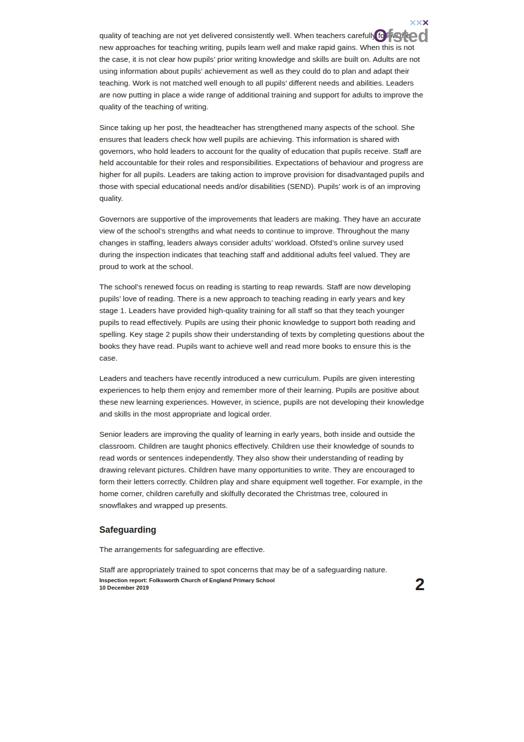✕✕✕
Ofsted
quality of teaching are not yet delivered consistently well. When teachers carefully follow the new approaches for teaching writing, pupils learn well and make rapid gains. When this is not the case, it is not clear how pupils’ prior writing knowledge and skills are built on. Adults are not using information about pupils’ achievement as well as they could do to plan and adapt their teaching. Work is not matched well enough to all pupils’ different needs and abilities. Leaders are now putting in place a wide range of additional training and support for adults to improve the quality of the teaching of writing.
Since taking up her post, the headteacher has strengthened many aspects of the school. She ensures that leaders check how well pupils are achieving. This information is shared with governors, who hold leaders to account for the quality of education that pupils receive. Staff are held accountable for their roles and responsibilities. Expectations of behaviour and progress are higher for all pupils. Leaders are taking action to improve provision for disadvantaged pupils and those with special educational needs and/or disabilities (SEND). Pupils’ work is of an improving quality.
Governors are supportive of the improvements that leaders are making. They have an accurate view of the school’s strengths and what needs to continue to improve. Throughout the many changes in staffing, leaders always consider adults’ workload. Ofsted’s online survey used during the inspection indicates that teaching staff and additional adults feel valued. They are proud to work at the school.
The school’s renewed focus on reading is starting to reap rewards. Staff are now developing pupils’ love of reading. There is a new approach to teaching reading in early years and key stage 1. Leaders have provided high-quality training for all staff so that they teach younger pupils to read effectively. Pupils are using their phonic knowledge to support both reading and spelling. Key stage 2 pupils show their understanding of texts by completing questions about the books they have read. Pupils want to achieve well and read more books to ensure this is the case.
Leaders and teachers have recently introduced a new curriculum. Pupils are given interesting experiences to help them enjoy and remember more of their learning. Pupils are positive about these new learning experiences. However, in science, pupils are not developing their knowledge and skills in the most appropriate and logical order.
Senior leaders are improving the quality of learning in early years, both inside and outside the classroom. Children are taught phonics effectively. Children use their knowledge of sounds to read words or sentences independently. They also show their understanding of reading by drawing relevant pictures. Children have many opportunities to write. They are encouraged to form their letters correctly. Children play and share equipment well together. For example, in the home corner, children carefully and skilfully decorated the Christmas tree, coloured in snowflakes and wrapped up presents.
Safeguarding
The arrangements for safeguarding are effective.
Staff are appropriately trained to spot concerns that may be of a safeguarding nature.
Inspection report: Folksworth Church of England Primary School
10 December 2019
2